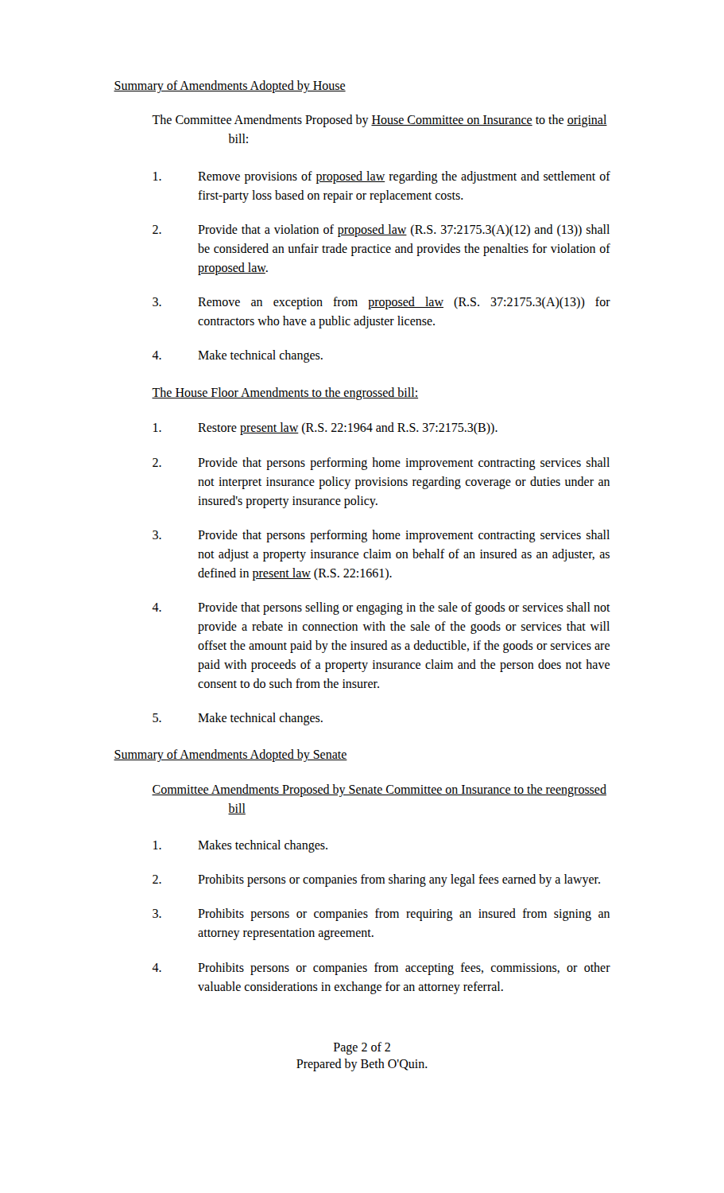Summary of Amendments Adopted by House
The Committee Amendments Proposed by House Committee on Insurance to the original bill:
Remove provisions of proposed law regarding the adjustment and settlement of first-party loss based on repair or replacement costs.
Provide that a violation of proposed law (R.S. 37:2175.3(A)(12) and (13)) shall be considered an unfair trade practice and provides the penalties for violation of proposed law.
Remove an exception from proposed law (R.S. 37:2175.3(A)(13)) for contractors who have a public adjuster license.
Make technical changes.
The House Floor Amendments to the engrossed bill:
Restore present law (R.S. 22:1964 and R.S. 37:2175.3(B)).
Provide that persons performing home improvement contracting services shall not interpret insurance policy provisions regarding coverage or duties under an insured's property insurance policy.
Provide that persons performing home improvement contracting services shall not adjust a property insurance claim on behalf of an insured as an adjuster, as defined in present law (R.S. 22:1661).
Provide that persons selling or engaging in the sale of goods or services shall not provide a rebate in connection with the sale of the goods or services that will offset the amount paid by the insured as a deductible, if the goods or services are paid with proceeds of a property insurance claim and the person does not have consent to do such from the insurer.
Make technical changes.
Summary of Amendments Adopted by Senate
Committee Amendments Proposed by Senate Committee on Insurance to the reengrossed bill
Makes technical changes.
Prohibits persons or companies from sharing any legal fees earned by a lawyer.
Prohibits persons or companies from requiring an insured from signing an attorney representation agreement.
Prohibits persons or companies from accepting fees, commissions, or other valuable considerations in exchange for an attorney referral.
Page 2 of 2
Prepared by Beth O'Quin.